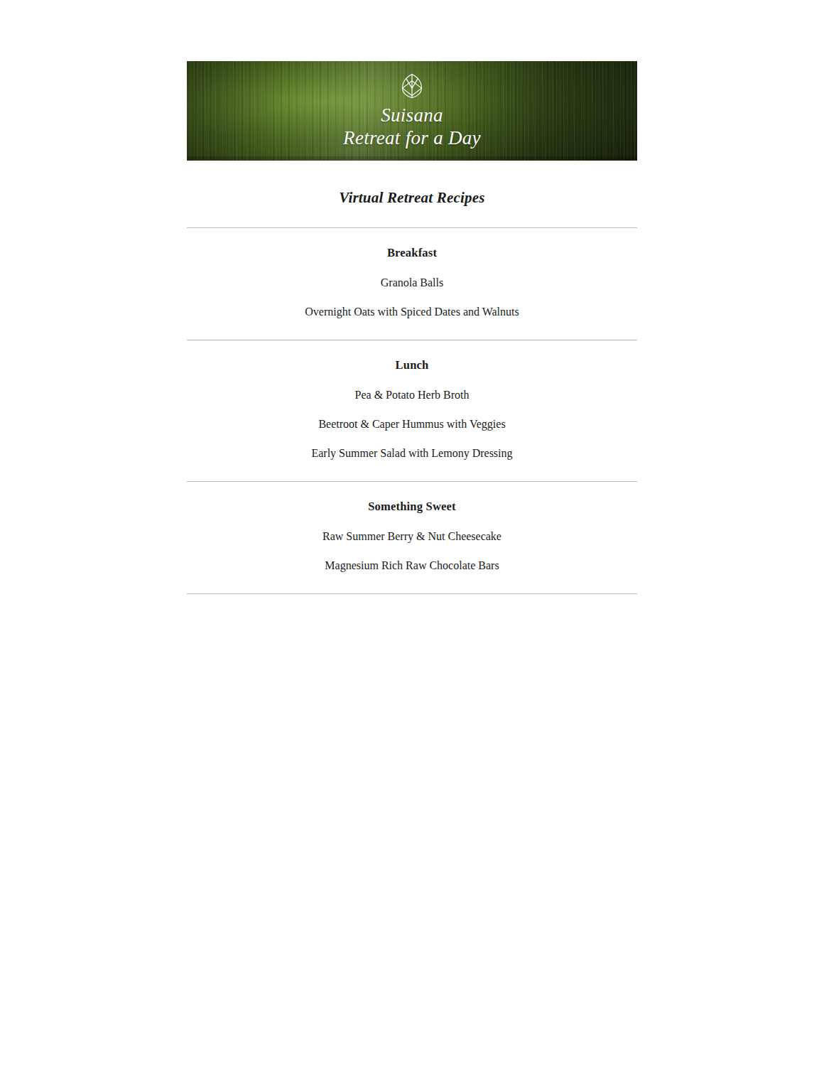Suisana Retreat for a Day
Virtual Retreat Recipes
Breakfast
Granola Balls
Overnight Oats with Spiced Dates and Walnuts
Lunch
Pea & Potato Herb Broth
Beetroot & Caper Hummus with Veggies
Early Summer Salad with Lemony Dressing
Something Sweet
Raw Summer Berry & Nut Cheesecake
Magnesium Rich Raw Chocolate Bars